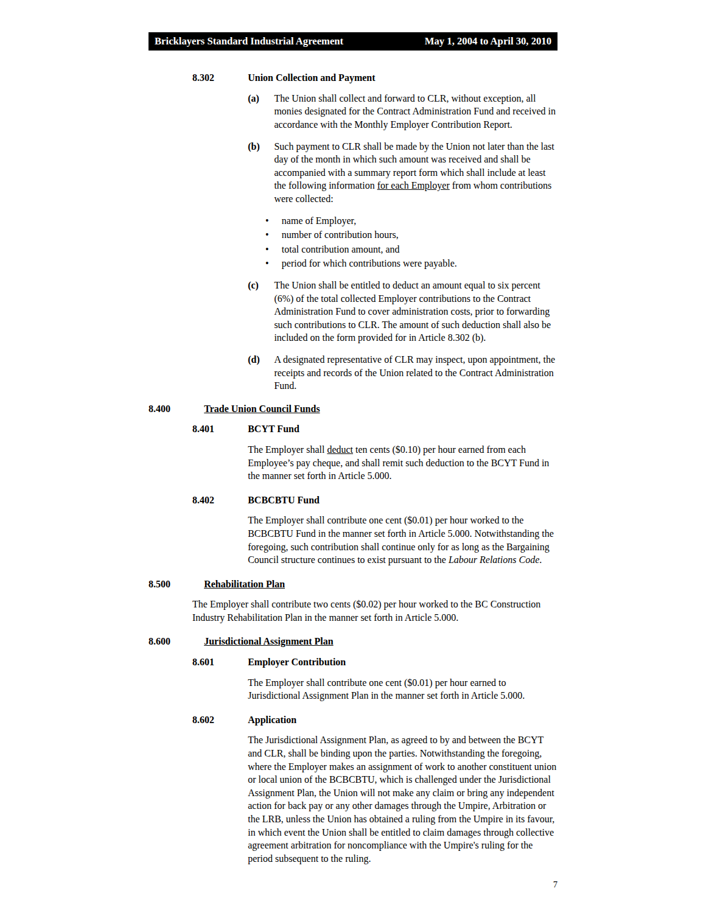Bricklayers Standard Industrial Agreement May 1, 2004 to April 30, 2010
8.302 Union Collection and Payment
(a) The Union shall collect and forward to CLR, without exception, all monies designated for the Contract Administration Fund and received in accordance with the Monthly Employer Contribution Report.
(b) Such payment to CLR shall be made by the Union not later than the last day of the month in which such amount was received and shall be accompanied with a summary report form which shall include at least the following information for each Employer from whom contributions were collected:
name of Employer,
number of contribution hours,
total contribution amount, and
period for which contributions were payable.
(c) The Union shall be entitled to deduct an amount equal to six percent (6%) of the total collected Employer contributions to the Contract Administration Fund to cover administration costs, prior to forwarding such contributions to CLR. The amount of such deduction shall also be included on the form provided for in Article 8.302 (b).
(d) A designated representative of CLR may inspect, upon appointment, the receipts and records of the Union related to the Contract Administration Fund.
8.400 Trade Union Council Funds
8.401 BCYT Fund
The Employer shall deduct ten cents ($0.10) per hour earned from each Employee’s pay cheque, and shall remit such deduction to the BCYT Fund in the manner set forth in Article 5.000.
8.402 BCBCBTU Fund
The Employer shall contribute one cent ($0.01) per hour worked to the BCBCBTU Fund in the manner set forth in Article 5.000. Notwithstanding the foregoing, such contribution shall continue only for as long as the Bargaining Council structure continues to exist pursuant to the Labour Relations Code.
8.500 Rehabilitation Plan
The Employer shall contribute two cents ($0.02) per hour worked to the BC Construction Industry Rehabilitation Plan in the manner set forth in Article 5.000.
8.600 Jurisdictional Assignment Plan
8.601 Employer Contribution
The Employer shall contribute one cent ($0.01) per hour earned to Jurisdictional Assignment Plan in the manner set forth in Article 5.000.
8.602 Application
The Jurisdictional Assignment Plan, as agreed to by and between the BCYT and CLR, shall be binding upon the parties. Notwithstanding the foregoing, where the Employer makes an assignment of work to another constituent union or local union of the BCBCBTU, which is challenged under the Jurisdictional Assignment Plan, the Union will not make any claim or bring any independent action for back pay or any other damages through the Umpire, Arbitration or the LRB, unless the Union has obtained a ruling from the Umpire in its favour, in which event the Union shall be entitled to claim damages through collective agreement arbitration for noncompliance with the Umpire's ruling for the period subsequent to the ruling.
7